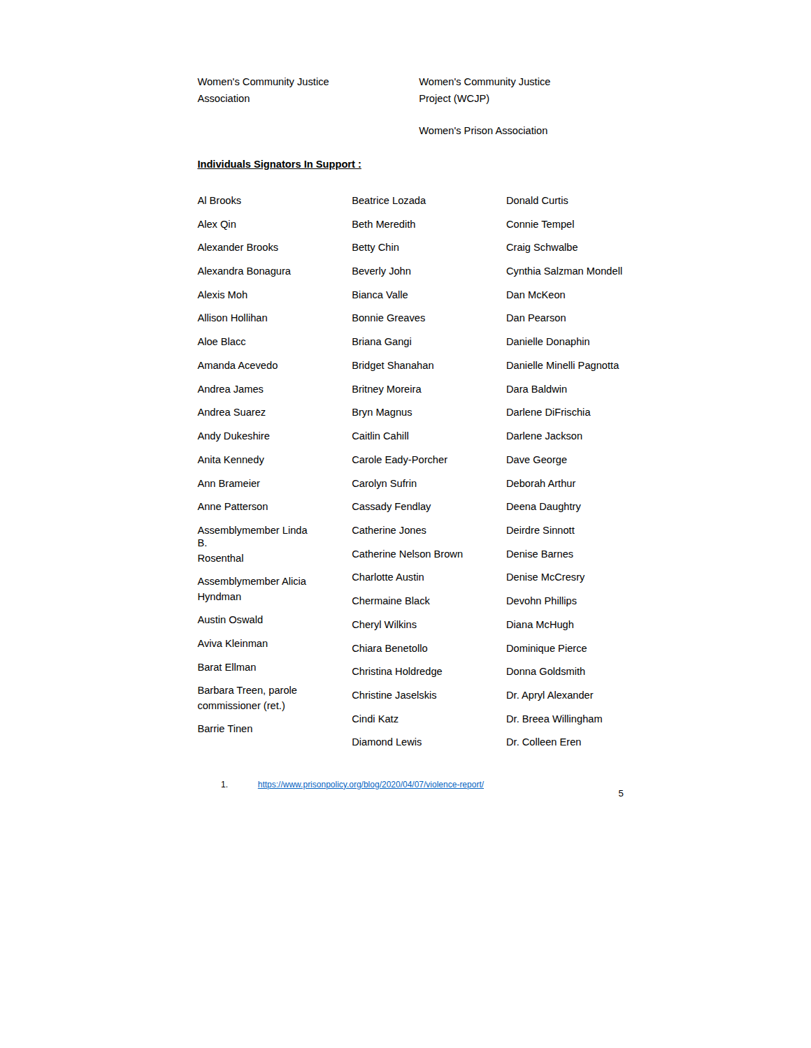Women's Community Justice
Association
Women's Community Justice
Project (WCJP)
Women's Prison Association
Individuals Signators In Support :
Al Brooks
Alex Qin
Alexander Brooks
Alexandra Bonagura
Alexis Moh
Allison Hollihan
Aloe Blacc
Amanda Acevedo
Andrea James
Andrea Suarez
Andy Dukeshire
Anita Kennedy
Ann Brameier
Anne Patterson
Assemblymember Linda B.
Rosenthal
Assemblymember Alicia
Hyndman
Austin Oswald
Aviva Kleinman
Barat Ellman
Barbara Treen, parole
commissioner (ret.)
Barrie Tinen
Beatrice Lozada
Beth Meredith
Betty Chin
Beverly John
Bianca Valle
Bonnie Greaves
Briana Gangi
Bridget Shanahan
Britney Moreira
Bryn Magnus
Caitlin Cahill
Carole Eady-Porcher
Carolyn Sufrin
Cassady Fendlay
Catherine Jones
Catherine Nelson Brown
Charlotte Austin
Chermaine Black
Cheryl Wilkins
Chiara Benetollo
Christina Holdredge
Christine Jaselskis
Cindi Katz
Diamond Lewis
Donald Curtis
Connie Tempel
Craig Schwalbe
Cynthia Salzman Mondell
Dan McKeon
Dan Pearson
Danielle Donaphin
Danielle Minelli Pagnotta
Dara Baldwin
Darlene DiFrischia
Darlene Jackson
Dave George
Deborah Arthur
Deena Daughtry
Deirdre Sinnott
Denise Barnes
Denise McCresry
Devohn Phillips
Diana McHugh
Dominique Pierce
Donna Goldsmith
Dr. Apryl Alexander
Dr. Breea Willingham
Dr. Colleen Eren
1. https://www.prisonpolicy.org/blog/2020/04/07/violence-report/
5